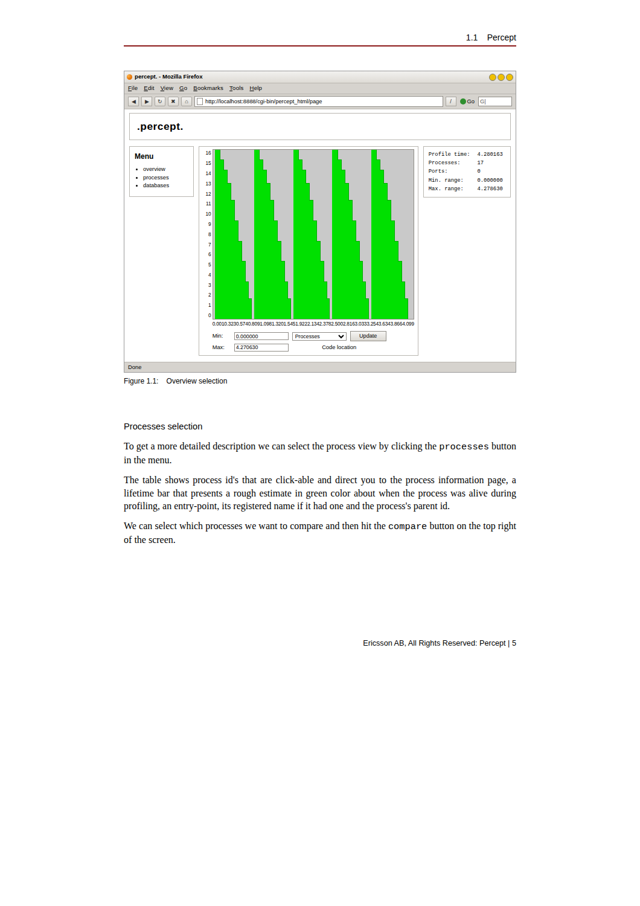1.1 Percept
percept. - Mozilla Firefox
File Edit View Go Bookmarks Tools Help
◀ ▶ ↻ ✖ ⌂ http://localhost:8888/cgi-bin/percept_html/page / Go G|
.percept.
Menu
overview
processes
databases
161514131211109876543210
0.0010.3230.5740.809 1.0981.3201.545 1.9222.1342.3782.5002.8163.0333.254 3.6343.8664.099
Min: Processes
Update
Max:
Code location
| Profile time: | 4.280163 |
| Processes: | 17 |
| Ports: | 0 |
| Min. range: | 0.000000 |
| Max. range: | 4.278630 |
Done
Figure 1.1: Overview selection
Processes selection
To get a more detailed description we can select the process view by clicking the processes button in the menu.
The table shows process id's that are click-able and direct you to the process information page, a lifetime bar that presents a rough estimate in green color about when the process was alive during profiling, an entry-point, its registered name if it had one and the process's parent id.
We can select which processes we want to compare and then hit the compare button on the top right of the screen.
Ericsson AB, All Rights Reserved: Percept | 5